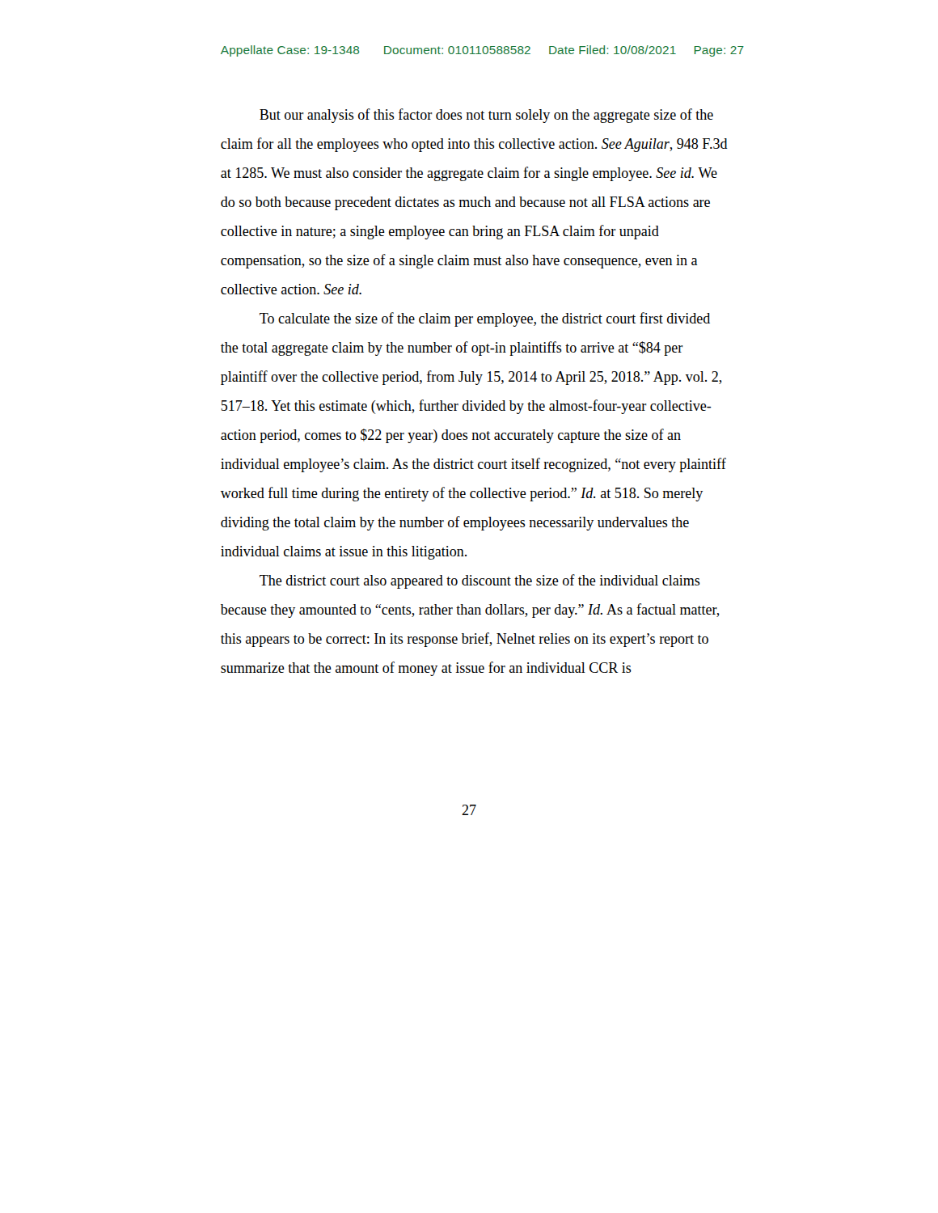Appellate Case: 19-1348 Document: 010110588582 Date Filed: 10/08/2021 Page: 27
But our analysis of this factor does not turn solely on the aggregate size of the claim for all the employees who opted into this collective action. See Aguilar, 948 F.3d at 1285. We must also consider the aggregate claim for a single employee. See id. We do so both because precedent dictates as much and because not all FLSA actions are collective in nature; a single employee can bring an FLSA claim for unpaid compensation, so the size of a single claim must also have consequence, even in a collective action. See id.
To calculate the size of the claim per employee, the district court first divided the total aggregate claim by the number of opt-in plaintiffs to arrive at “$84 per plaintiff over the collective period, from July 15, 2014 to April 25, 2018.” App. vol. 2, 517–18. Yet this estimate (which, further divided by the almost-four-year collective-action period, comes to $22 per year) does not accurately capture the size of an individual employee’s claim. As the district court itself recognized, “not every plaintiff worked full time during the entirety of the collective period.” Id. at 518. So merely dividing the total claim by the number of employees necessarily undervalues the individual claims at issue in this litigation.
The district court also appeared to discount the size of the individual claims because they amounted to “cents, rather than dollars, per day.” Id. As a factual matter, this appears to be correct: In its response brief, Nelnet relies on its expert’s report to summarize that the amount of money at issue for an individual CCR is
27